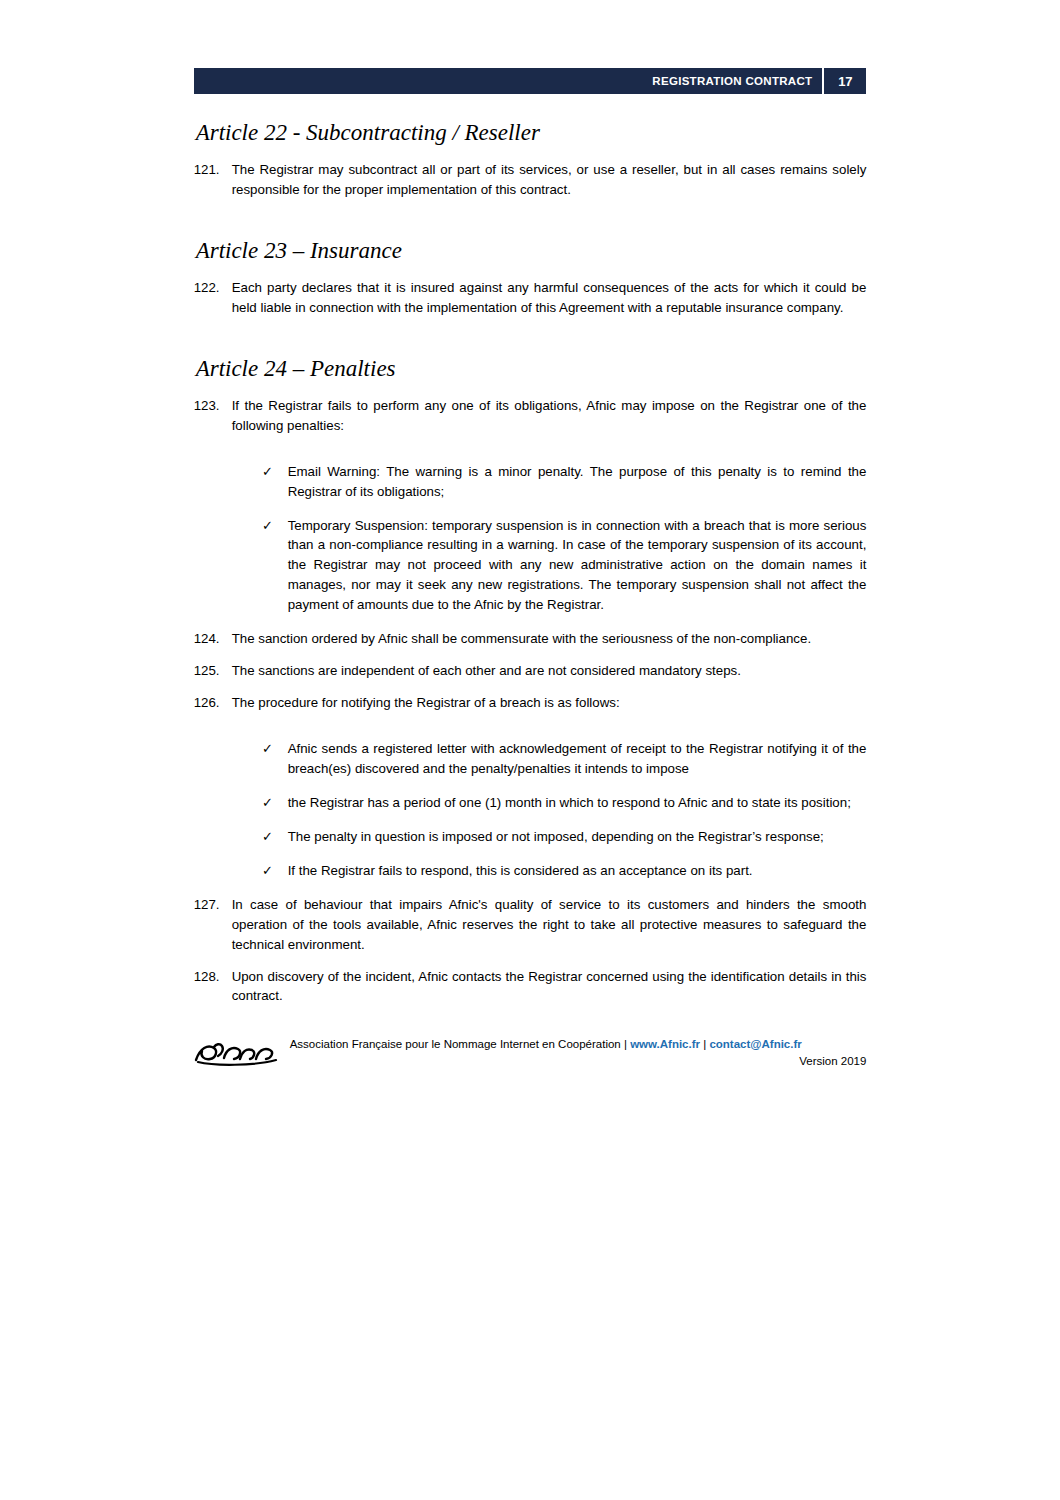REGISTRATION CONTRACT
17
Article 22 - Subcontracting / Reseller
121. The Registrar may subcontract all or part of its services, or use a reseller, but in all cases remains solely responsible for the proper implementation of this contract.
Article 23 – Insurance
122. Each party declares that it is insured against any harmful consequences of the acts for which it could be held liable in connection with the implementation of this Agreement with a reputable insurance company.
Article 24 – Penalties
123. If the Registrar fails to perform any one of its obligations, Afnic may impose on the Registrar one of the following penalties:
Email Warning: The warning is a minor penalty. The purpose of this penalty is to remind the Registrar of its obligations;
Temporary Suspension: temporary suspension is in connection with a breach that is more serious than a non-compliance resulting in a warning. In case of the temporary suspension of its account, the Registrar may not proceed with any new administrative action on the domain names it manages, nor may it seek any new registrations. The temporary suspension shall not affect the payment of amounts due to the Afnic by the Registrar.
124. The sanction ordered by Afnic shall be commensurate with the seriousness of the non-compliance.
125. The sanctions are independent of each other and are not considered mandatory steps.
126. The procedure for notifying the Registrar of a breach is as follows:
Afnic sends a registered letter with acknowledgement of receipt to the Registrar notifying it of the breach(es) discovered and the penalty/penalties it intends to impose
the Registrar has a period of one (1) month in which to respond to Afnic and to state its position;
The penalty in question is imposed or not imposed, depending on the Registrar’s response;
If the Registrar fails to respond, this is considered as an acceptance on its part.
127. In case of behaviour that impairs Afnic's quality of service to its customers and hinders the smooth operation of the tools available, Afnic reserves the right to take all protective measures to safeguard the technical environment.
128. Upon discovery of the incident, Afnic contacts the Registrar concerned using the identification details in this contract.
Association Française pour le Nommage Internet en Coopération | www.Afnic.fr | contact@Afnic.fr
Version 2019